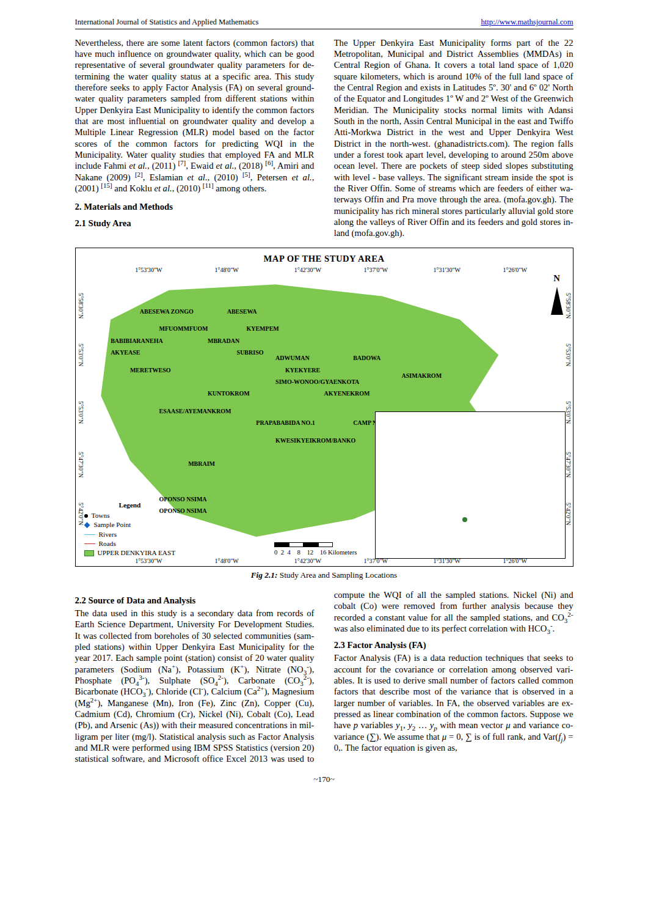International Journal of Statistics and Applied Mathematics http://www.mathsjournal.com
Nevertheless, there are some latent factors (common factors) that have much influence on groundwater quality, which can be good representative of several groundwater quality parameters for determining the water quality status at a specific area. This study therefore seeks to apply Factor Analysis (FA) on several groundwater quality parameters sampled from different stations within Upper Denkyira East Municipality to identify the common factors that are most influential on groundwater quality and develop a Multiple Linear Regression (MLR) model based on the factor scores of the common factors for predicting WQI in the Municipality. Water quality studies that employed FA and MLR include Fahmi et al., (2011) [7], Ewaid et al., (2018) [6], Amiri and Nakane (2009) [2], Eslamian et al., (2010) [5], Petersen et al., (2001) [15] and Koklu et al., (2010) [11] among others.
2. Materials and Methods
2.1 Study Area
The Upper Denkyira East Municipality forms part of the 22 Metropolitan, Municipal and District Assemblies (MMDAs) in Central Region of Ghana. It covers a total land space of 1,020 square kilometers, which is around 10% of the full land space of the Central Region and exists in Latitudes 5º. 30' and 6º 02' North of the Equator and Longitudes 1º W and 2º West of the Greenwich Meridian. The Municipality stocks normal limits with Adansi South in the north, Assin Central Municipal in the east and Twiffo Atti-Morkwa District in the west and Upper Denkyira West District in the north-west. (ghanadistricts.com). The region falls under a forest took apart level, developing to around 250m above ocean level. There are pockets of steep sided slopes substituting with level - base valleys. The significant stream inside the spot is the River Offin. Some of streams which are feeders of either waterways Offin and Pra move through the area. (mofa.gov.gh). The municipality has rich mineral stores particularly alluvial gold store along the valleys of River Offin and its feeders and gold stores inland (mofa.gov.gh).
MAP OF THE STUDY AREA
1°53'30"W
1°48'0"W
1°42'30"W
1°37'0"W
1°31'30"W
1°26'0"W
5°58'30"N
5°53'0"N
5°53'0"N
5°47'30"N
5°42'0"N
5°58'30"N
5°53'0"N
5°53'0"N
5°47'30"N
5°42'0"N
ABESEWA ZONGO ABESEWA MFUOMMFUOM KYEMPEM BABIBIARANEHA MBRADAN AKYEASE SUBRISO ADWUMAN BADOWA MERETWESO KYEKYERE SIMO-WONOO/GYAENKOTA ASIMAKROM KUNTOKROM AKYENEKROM ESAASE/AYEMANKROM PRAPABABIDA NO.1 CAMP NO.2 KWESIKYEIKROM/BANKO MBRAIM OPONSO NSIMA OPONSO NSIMA
N
Legend
Towns
Sample Point
Rivers
Roads
UPPER DENKYIRA EAST
0 2 4 8 12 16 Kilometers
1°53'30"W
1°48'0"W
1°42'30"W
1°37'0"W
1°31'30"W
1°26'0"W
Fig 2.1: Study Area and Sampling Locations
2.2 Source of Data and Analysis
The data used in this study is a secondary data from records of Earth Science Department, University For Development Studies. It was collected from boreholes of 30 selected communities (sampled stations) within Upper Denkyira East Municipality for the year 2017. Each sample point (station) consist of 20 water quality parameters (Sodium (Na+), Potassium (K+), Nitrate (NO3-), Phosphate (PO43-), Sulphate (SO42-), Carbonate (CO32-), Bicarbonate (HCO3-), Chloride (Cl-), Calcium (Ca2+), Magnesium (Mg2+), Manganese (Mn), Iron (Fe), Zinc (Zn), Copper (Cu), Cadmium (Cd), Chromium (Cr), Nickel (Ni), Cobalt (Co), Lead (Pb), and Arsenic (As)) with their measured concentrations in milligram per liter (mg/l). Statistical analysis such as Factor Analysis and MLR were performed using IBM SPSS Statistics (version 20) statistical software, and Microsoft office Excel 2013 was used to compute the WQI of all the sampled stations. Nickel (Ni) and cobalt (Co) were removed from further analysis because they recorded a constant value for all the sampled stations, and CO32- was also eliminated due to its perfect correlation with HCO3-.
2.3 Factor Analysis (FA)
Factor Analysis (FA) is a data reduction techniques that seeks to account for the covariance or correlation among observed variables. It is used to derive small number of factors called common factors that describe most of the variance that is observed in a larger number of variables. In FA, the observed variables are expressed as linear combination of the common factors. Suppose we have p variables y1, y2 … yp with mean vector μ and variance covariance (∑). We assume that μ = 0, ∑ is of full rank, and Var(fj) = 0,. The factor equation is given as,
~170~